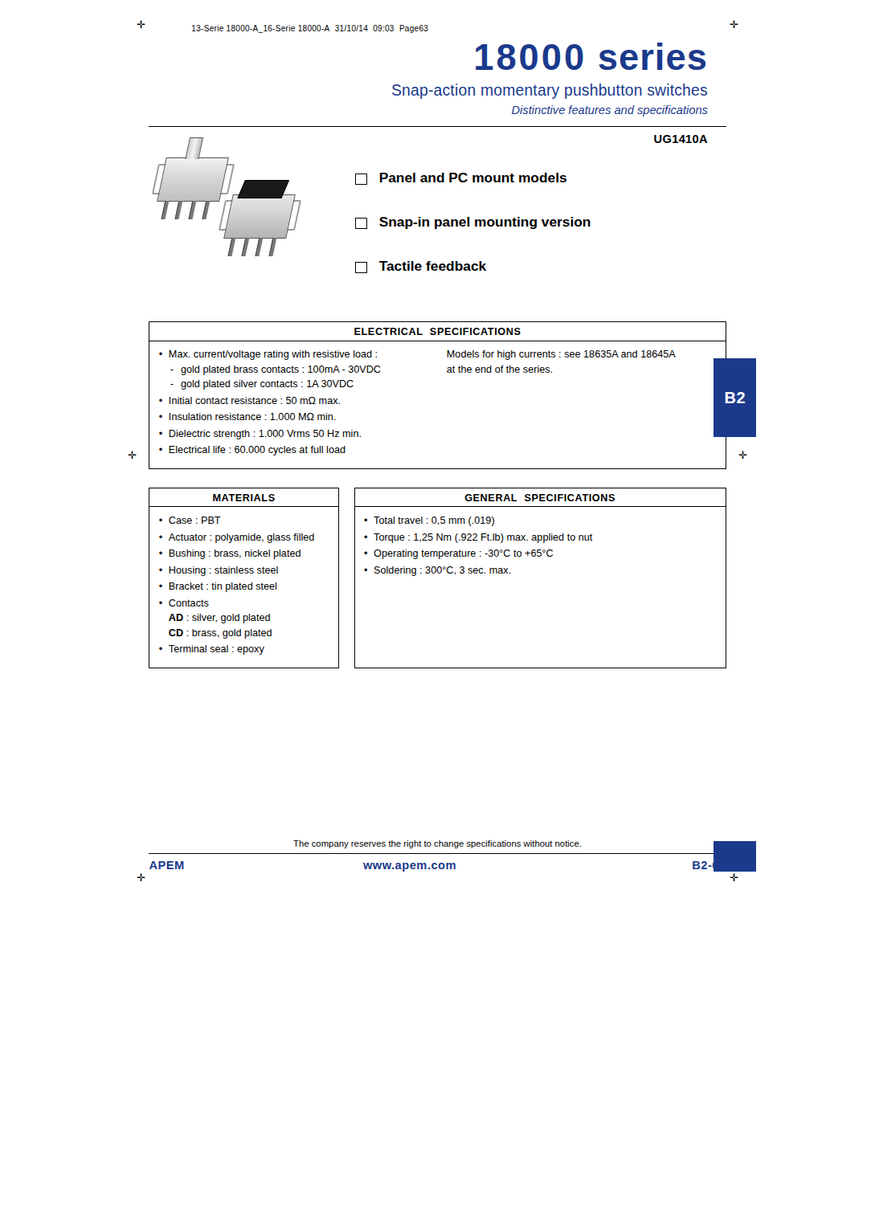✛ ✛ ✛ ✛ ✛ ✛
13-Serie 18000-A_16-Serie 18000-A 31/10/14 09:03 Page63
18000 series
Snap-action momentary pushbutton switches
Distinctive features and specifications
UG1410A
Panel and PC mount models
Snap-in panel mounting version
Tactile feedback
ELECTRICAL SPECIFICATIONS
Max. current/voltage rating with resistive load : gold plated brass contacts : 100mA - 30VDC gold plated silver contacts : 1A 30VDC
Initial contact resistance : 50 mΩ max.
Insulation resistance : 1.000 MΩ min.
Dielectric strength : 1.000 Vrms 50 Hz min.
Electrical life : 60.000 cycles at full load
Models for high currents : see 18635A and 18645A
at the end of the series.
MATERIALS
Case : PBT
Actuator : polyamide, glass filled
Bushing : brass, nickel plated
Housing : stainless steel
Bracket : tin plated steel
Contacts
AD : silver, gold plated
CD : brass, gold plated
Terminal seal : epoxy
GENERAL SPECIFICATIONS
Total travel : 0,5 mm (.019)
Torque : 1,25 Nm (.922 Ft.lb) max. applied to nut
Operating temperature : -30°C to +65°C
Soldering : 300°C, 3 sec. max.
B2
The company reserves the right to change specifications without notice.
APEM
www.apem.com
B2-63